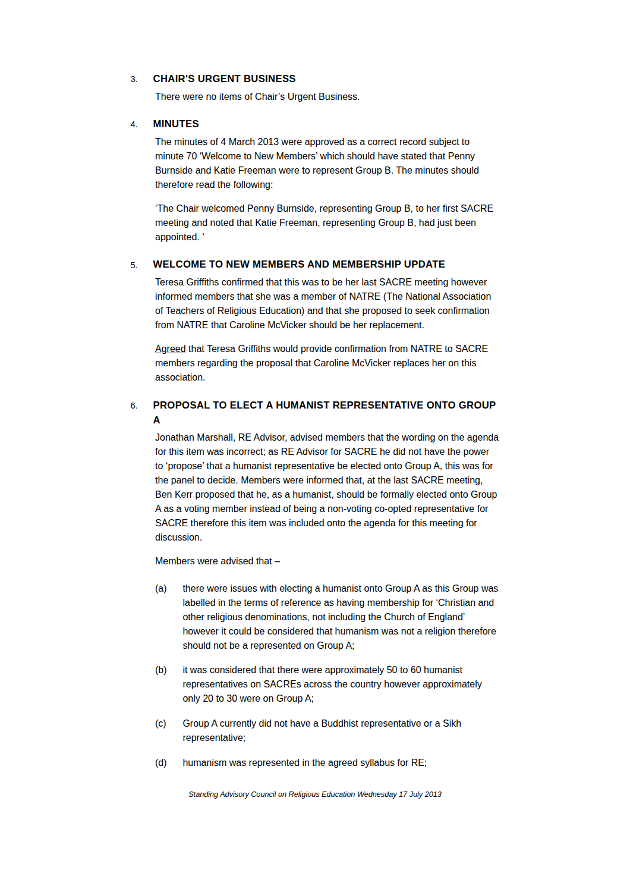3.
Chair's Urgent Business
There were no items of Chair’s Urgent Business.
4.
Minutes
The minutes of 4 March 2013 were approved as a correct record subject to minute 70 ‘Welcome to New Members’ which should have stated that Penny Burnside and Katie Freeman were to represent Group B. The minutes should therefore read the following:
‘The Chair welcomed Penny Burnside, representing Group B, to her first SACRE meeting and noted that Katie Freeman, representing Group B, had just been appointed. ‘
5.
Welcome to New Members and Membership Update
Teresa Griffiths confirmed that this was to be her last SACRE meeting however informed members that she was a member of NATRE (The National Association of Teachers of Religious Education) and that she proposed to seek confirmation from NATRE that Caroline McVicker should be her replacement.
Agreed that Teresa Griffiths would provide confirmation from NATRE to SACRE members regarding the proposal that Caroline McVicker replaces her on this association.
6.
Proposal to Elect a Humanist Representative onto Group A
Jonathan Marshall, RE Advisor, advised members that the wording on the agenda for this item was incorrect; as RE Advisor for SACRE he did not have the power to ‘propose’ that a humanist representative be elected onto Group A, this was for the panel to decide. Members were informed that, at the last SACRE meeting, Ben Kerr proposed that he, as a humanist, should be formally elected onto Group A as a voting member instead of being a non-voting co-opted representative for SACRE therefore this item was included onto the agenda for this meeting for discussion.
Members were advised that –
(a)
there were issues with electing a humanist onto Group A as this Group was labelled in the terms of reference as having membership for ‘Christian and other religious denominations, not including the Church of England’ however it could be considered that humanism was not a religion therefore should not be a represented on Group A;
(b)
it was considered that there were approximately 50 to 60 humanist representatives on SACREs across the country however approximately only 20 to 30 were on Group A;
(c)
Group A currently did not have a Buddhist representative or a Sikh representative;
(d)
humanism was represented in the agreed syllabus for RE;
Standing Advisory Council on Religious Education Wednesday 17 July 2013